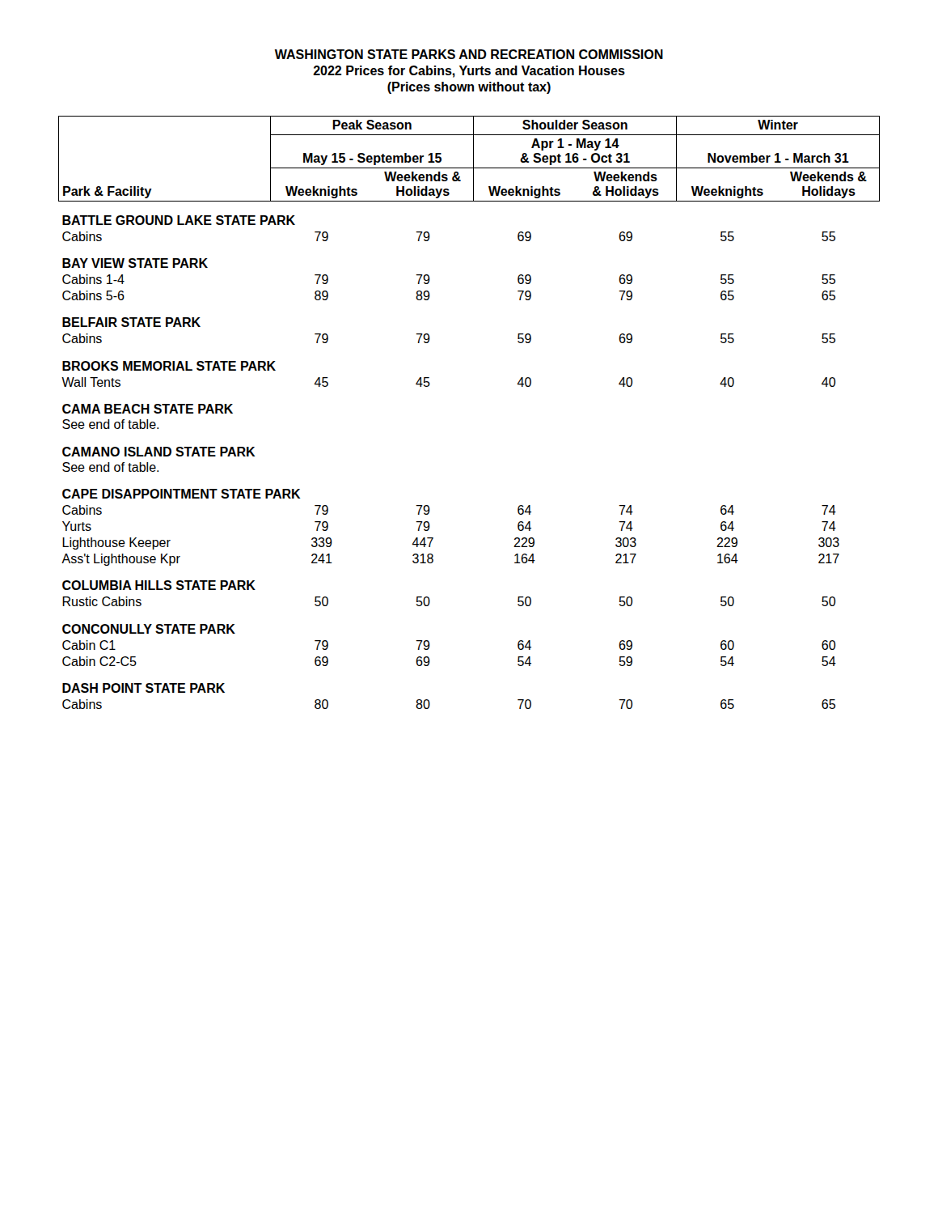WASHINGTON STATE PARKS AND RECREATION COMMISSION 2022 Prices for Cabins, Yurts and Vacation Houses (Prices shown without tax)
| | Peak Season | Shoulder Season | Winter |
| --- | --- | --- | --- |
| May 15 - September 15 | Apr 1 - May 14 & Sept 16 - Oct 31 | November 1 - March 31 |
| Park & Facility | Weeknights | Weekends & Holidays | Weeknights | Weekends & Holidays | Weeknights | Weekends & Holidays |
| BATTLE GROUND LAKE STATE PARK |
| Cabins | 79 | 79 | 69 | 69 | 55 | 55 |
| BAY VIEW STATE PARK |
| Cabins 1-4 | 79 | 79 | 69 | 69 | 55 | 55 |
| Cabins 5-6 | 89 | 89 | 79 | 79 | 65 | 65 |
| BELFAIR STATE PARK |
| Cabins | 79 | 79 | 59 | 69 | 55 | 55 |
| BROOKS MEMORIAL STATE PARK |
| Wall Tents | 45 | 45 | 40 | 40 | 40 | 40 |
| CAMA BEACH STATE PARK |
| See end of table. |
| CAMANO ISLAND STATE PARK |
| See end of table. |
| CAPE DISAPPOINTMENT STATE PARK |
| Cabins | 79 | 79 | 64 | 74 | 64 | 74 |
| Yurts | 79 | 79 | 64 | 74 | 64 | 74 |
| Lighthouse Keeper | 339 | 447 | 229 | 303 | 229 | 303 |
| Ass't Lighthouse Kpr | 241 | 318 | 164 | 217 | 164 | 217 |
| COLUMBIA HILLS STATE PARK |
| Rustic Cabins | 50 | 50 | 50 | 50 | 50 | 50 |
| CONCONULLY STATE PARK |
| Cabin C1 | 79 | 79 | 64 | 69 | 60 | 60 |
| Cabin C2-C5 | 69 | 69 | 54 | 59 | 54 | 54 |
| DASH POINT STATE PARK |
| Cabins | 80 | 80 | 70 | 70 | 65 | 65 |